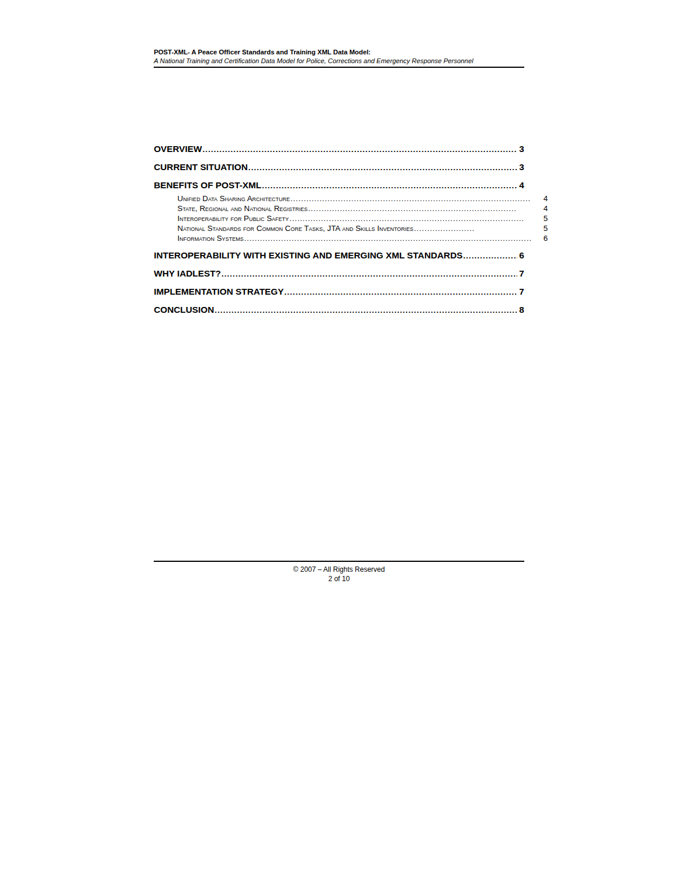POST-XML- A Peace Officer Standards and Training XML Data Model:
A National Training and Certification Data Model for Police, Corrections and Emergency Response Personnel
OVERVIEW .................................................................................................................................. 3
CURRENT SITUATION ..................................................................................................................... 3
BENEFITS OF POST-XML ............................................................................................................. 4
Unified Data Sharing Architecture ........................................................................................... 4
State, Regional and National Registries ............................................................................... 4
Interoperability for Public Safety ......................................................................................... 5
National Standards for Common Core Tasks, JTA and Skills Inventories ....................... 5
Information Systems ............................................................................................................. 6
INTEROPERABILITY WITH EXISTING AND EMERGING XML STANDARDS .......................... 6
WHY IADLEST? ............................................................................................................................. 7
IMPLEMENTATION STRATEGY ................................................................................................... 7
CONCLUSION ................................................................................................................................ 8
© 2007 – All Rights Reserved
2 of 10